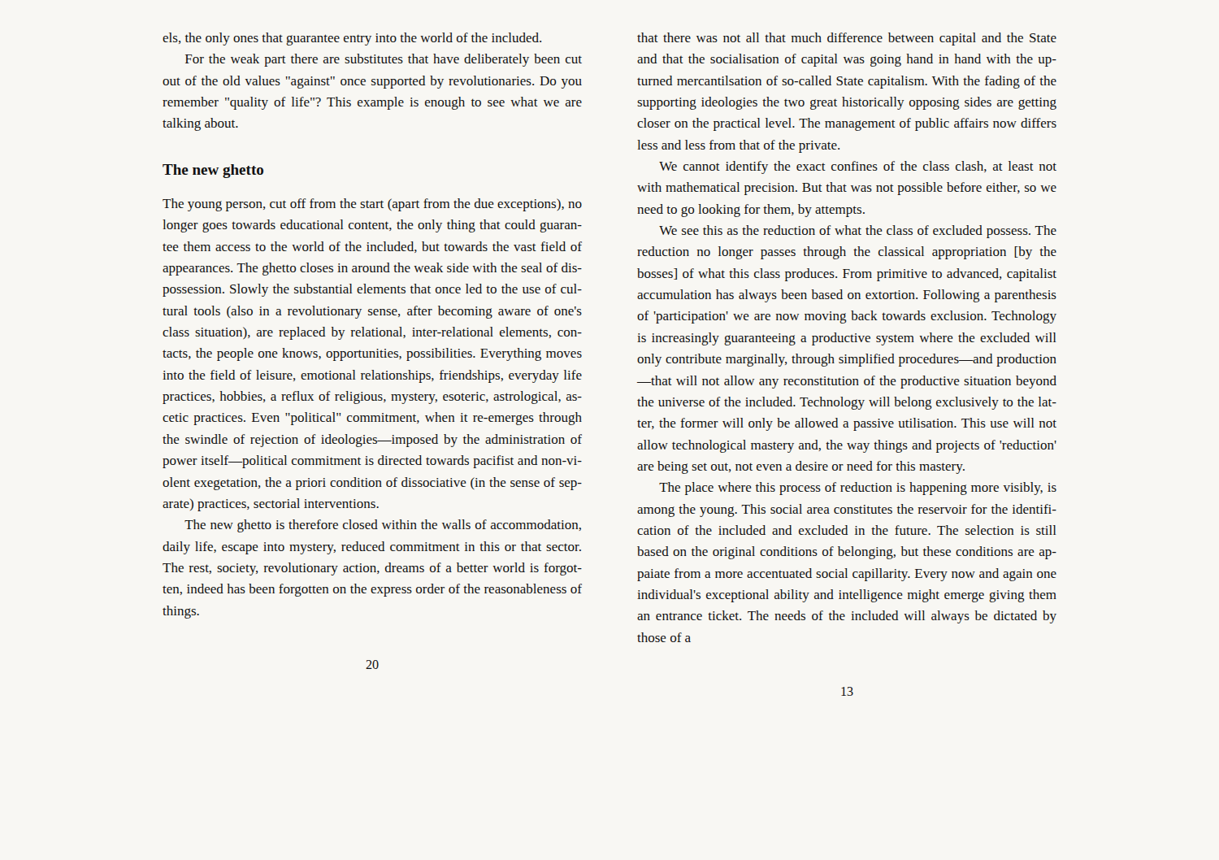els, the only ones that guarantee entry into the world of the included.
For the weak part there are substitutes that have deliberately been cut out of the old values "against" once supported by revolutionaries. Do you remember "quality of life"? This example is enough to see what we are talking about.
The new ghetto
The young person, cut off from the start (apart from the due exceptions), no longer goes towards educational content, the only thing that could guarantee them access to the world of the included, but towards the vast field of appearances. The ghetto closes in around the weak side with the seal of dispossession. Slowly the substantial elements that once led to the use of cultural tools (also in a revolutionary sense, after becoming aware of one's class situation), are replaced by relational, inter-relational elements, contacts, the people one knows, opportunities, possibilities. Everything moves into the field of leisure, emotional relationships, friendships, everyday life practices, hobbies, a reflux of religious, mystery, esoteric, astrological, ascetic practices. Even "political" commitment, when it re-emerges through the swindle of rejection of ideologies—imposed by the administration of power itself—political commitment is directed towards pacifist and non-violent exegetation, the a priori condition of dissociative (in the sense of separate) practices, sectorial interventions.
The new ghetto is therefore closed within the walls of accommodation, daily life, escape into mystery, reduced commitment in this or that sector. The rest, society, revolutionary action, dreams of a better world is forgotten, indeed has been forgotten on the express order of the reasonableness of things.
20
that there was not all that much difference between capital and the State and that the socialisation of capital was going hand in hand with the upturned mercantilsation of so-called State capitalism. With the fading of the supporting ideologies the two great historically opposing sides are getting closer on the practical level. The management of public affairs now differs less and less from that of the private.
We cannot identify the exact confines of the class clash, at least not with mathematical precision. But that was not possible before either, so we need to go looking for them, by attempts.
We see this as the reduction of what the class of excluded possess. The reduction no longer passes through the classical appropriation [by the bosses] of what this class produces. From primitive to advanced, capitalist accumulation has always been based on extortion. Following a parenthesis of 'participation' we are now moving back towards exclusion. Technology is increasingly guaranteeing a productive system where the excluded will only contribute marginally, through simplified procedures—and production—that will not allow any reconstitution of the productive situation beyond the universe of the included. Technology will belong exclusively to the latter, the former will only be allowed a passive utilisation. This use will not allow technological mastery and, the way things and projects of 'reduction' are being set out, not even a desire or need for this mastery.
The place where this process of reduction is happening more visibly, is among the young. This social area constitutes the reservoir for the identification of the included and excluded in the future. The selection is still based on the original conditions of belonging, but these conditions are appaiate from a more accentuated social capillarity. Every now and again one individual's exceptional ability and intelligence might emerge giving them an entrance ticket. The needs of the included will always be dictated by those of a
13